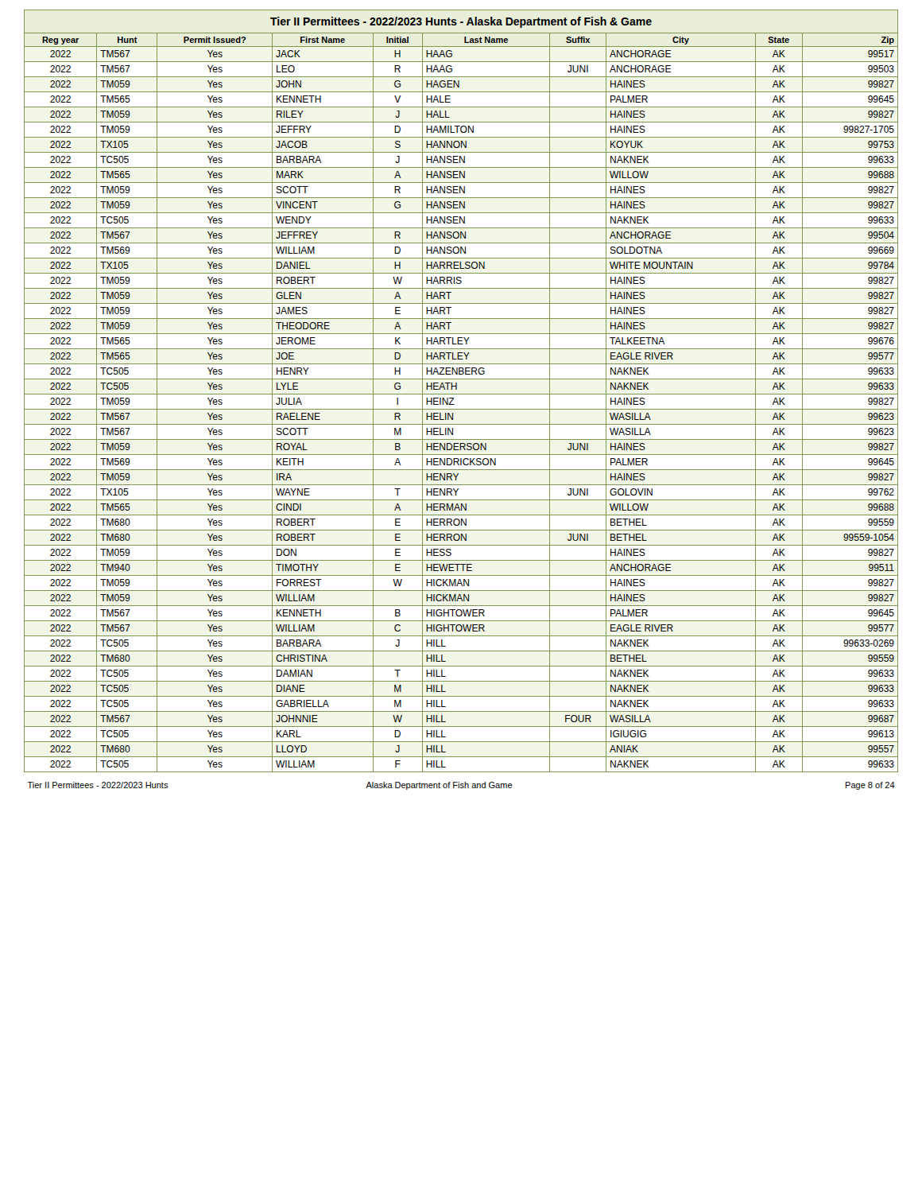Tier II Permittees - 2022/2023 Hunts - Alaska Department of Fish & Game
| Reg year | Hunt | Permit Issued? | First Name | Initial | Last Name | Suffix | City | State | Zip |
| --- | --- | --- | --- | --- | --- | --- | --- | --- | --- |
| 2022 | TM567 | Yes | JACK | H | HAAG | | ANCHORAGE | AK | 99517 |
| 2022 | TM567 | Yes | LEO | R | HAAG | JUNI | ANCHORAGE | AK | 99503 |
| 2022 | TM059 | Yes | JOHN | G | HAGEN | | HAINES | AK | 99827 |
| 2022 | TM565 | Yes | KENNETH | V | HALE | | PALMER | AK | 99645 |
| 2022 | TM059 | Yes | RILEY | J | HALL | | HAINES | AK | 99827 |
| 2022 | TM059 | Yes | JEFFRY | D | HAMILTON | | HAINES | AK | 99827-1705 |
| 2022 | TX105 | Yes | JACOB | S | HANNON | | KOYUK | AK | 99753 |
| 2022 | TC505 | Yes | BARBARA | J | HANSEN | | NAKNEK | AK | 99633 |
| 2022 | TM565 | Yes | MARK | A | HANSEN | | WILLOW | AK | 99688 |
| 2022 | TM059 | Yes | SCOTT | R | HANSEN | | HAINES | AK | 99827 |
| 2022 | TM059 | Yes | VINCENT | G | HANSEN | | HAINES | AK | 99827 |
| 2022 | TC505 | Yes | WENDY | | HANSEN | | NAKNEK | AK | 99633 |
| 2022 | TM567 | Yes | JEFFREY | R | HANSON | | ANCHORAGE | AK | 99504 |
| 2022 | TM569 | Yes | WILLIAM | D | HANSON | | SOLDOTNA | AK | 99669 |
| 2022 | TX105 | Yes | DANIEL | H | HARRELSON | | WHITE MOUNTAIN | AK | 99784 |
| 2022 | TM059 | Yes | ROBERT | W | HARRIS | | HAINES | AK | 99827 |
| 2022 | TM059 | Yes | GLEN | A | HART | | HAINES | AK | 99827 |
| 2022 | TM059 | Yes | JAMES | E | HART | | HAINES | AK | 99827 |
| 2022 | TM059 | Yes | THEODORE | A | HART | | HAINES | AK | 99827 |
| 2022 | TM565 | Yes | JEROME | K | HARTLEY | | TALKEETNA | AK | 99676 |
| 2022 | TM565 | Yes | JOE | D | HARTLEY | | EAGLE RIVER | AK | 99577 |
| 2022 | TC505 | Yes | HENRY | H | HAZENBERG | | NAKNEK | AK | 99633 |
| 2022 | TC505 | Yes | LYLE | G | HEATH | | NAKNEK | AK | 99633 |
| 2022 | TM059 | Yes | JULIA | I | HEINZ | | HAINES | AK | 99827 |
| 2022 | TM567 | Yes | RAELENE | R | HELIN | | WASILLA | AK | 99623 |
| 2022 | TM567 | Yes | SCOTT | M | HELIN | | WASILLA | AK | 99623 |
| 2022 | TM059 | Yes | ROYAL | B | HENDERSON | JUNI | HAINES | AK | 99827 |
| 2022 | TM569 | Yes | KEITH | A | HENDRICKSON | | PALMER | AK | 99645 |
| 2022 | TM059 | Yes | IRA | | HENRY | | HAINES | AK | 99827 |
| 2022 | TX105 | Yes | WAYNE | T | HENRY | JUNI | GOLOVIN | AK | 99762 |
| 2022 | TM565 | Yes | CINDI | A | HERMAN | | WILLOW | AK | 99688 |
| 2022 | TM680 | Yes | ROBERT | E | HERRON | | BETHEL | AK | 99559 |
| 2022 | TM680 | Yes | ROBERT | E | HERRON | JUNI | BETHEL | AK | 99559-1054 |
| 2022 | TM059 | Yes | DON | E | HESS | | HAINES | AK | 99827 |
| 2022 | TM940 | Yes | TIMOTHY | E | HEWETTE | | ANCHORAGE | AK | 99511 |
| 2022 | TM059 | Yes | FORREST | W | HICKMAN | | HAINES | AK | 99827 |
| 2022 | TM059 | Yes | WILLIAM | | HICKMAN | | HAINES | AK | 99827 |
| 2022 | TM567 | Yes | KENNETH | B | HIGHTOWER | | PALMER | AK | 99645 |
| 2022 | TM567 | Yes | WILLIAM | C | HIGHTOWER | | EAGLE RIVER | AK | 99577 |
| 2022 | TC505 | Yes | BARBARA | J | HILL | | NAKNEK | AK | 99633-0269 |
| 2022 | TM680 | Yes | CHRISTINA | | HILL | | BETHEL | AK | 99559 |
| 2022 | TC505 | Yes | DAMIAN | T | HILL | | NAKNEK | AK | 99633 |
| 2022 | TC505 | Yes | DIANE | M | HILL | | NAKNEK | AK | 99633 |
| 2022 | TC505 | Yes | GABRIELLA | M | HILL | | NAKNEK | AK | 99633 |
| 2022 | TM567 | Yes | JOHNNIE | W | HILL | FOUR | WASILLA | AK | 99687 |
| 2022 | TC505 | Yes | KARL | D | HILL | | IGIUGIG | AK | 99613 |
| 2022 | TM680 | Yes | LLOYD | J | HILL | | ANIAK | AK | 99557 |
| 2022 | TC505 | Yes | WILLIAM | F | HILL | | NAKNEK | AK | 99633 |
| Tier II Permittees - 2022/2023 Hunts | Alaska Department of Fish and Game | Page 8 of 24 |